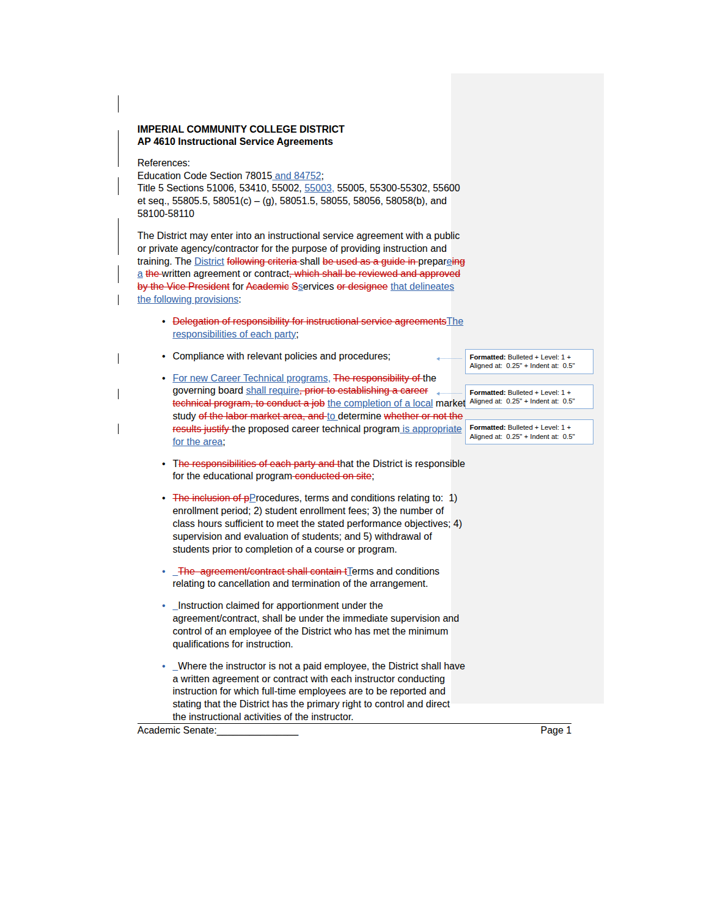IMPERIAL COMMUNITY COLLEGE DISTRICT
AP 4610 Instructional Service Agreements
References:
Education Code Section 78015 and 84752;
Title 5 Sections 51006, 53410, 55002, 55003, 55005, 55300-55302, 55600 et seq., 55805.5, 58051(c) – (g), 58051.5, 58055, 58056, 58058(b), and 58100-58110
The District may enter into an instructional service agreement with a public or private agency/contractor for the purpose of providing instruction and training. The District following criteria shall be used as a guide in prepareing a the written agreement or contract, which shall be reviewed and approved by the Vice President for Academic Sservices or designee that delineates the following provisions:
Delegation of responsibility for instructional service agreementsThe responsibilities of each party;
Compliance with relevant policies and procedures;
For new Career Technical programs, The responsibility of the governing board shall require, prior to establishing a career technical program, to conduct a job the completion of a local market study of the labor market area, and to determine whether or not the results justify the proposed career technical program is appropriate for the area;
The responsibilities of each party and that the District is responsible for the educational program conducted on site;
The inclusion of pProcedures, terms and conditions relating to: 1) enrollment period; 2) student enrollment fees; 3) the number of class hours sufficient to meet the stated performance objectives; 4) supervision and evaluation of students; and 5) withdrawal of students prior to completion of a course or program.
The agreement/contract shall contain tTerms and conditions relating to cancellation and termination of the arrangement.
Instruction claimed for apportionment under the agreement/contract, shall be under the immediate supervision and control of an employee of the District who has met the minimum qualifications for instruction.
Where the instructor is not a paid employee, the District shall have a written agreement or contract with each instructor conducting instruction for which full-time employees are to be reported and stating that the District has the primary right to control and direct the instructional activities of the instructor.
Formatted: Bulleted + Level: 1 + Aligned at: 0.25" + Indent at: 0.5"
Formatted: Bulleted + Level: 1 + Aligned at: 0.25" + Indent at: 0.5"
Formatted: Bulleted + Level: 1 + Aligned at: 0.25" + Indent at: 0.5"
Academic Senate:_______________ Page 1